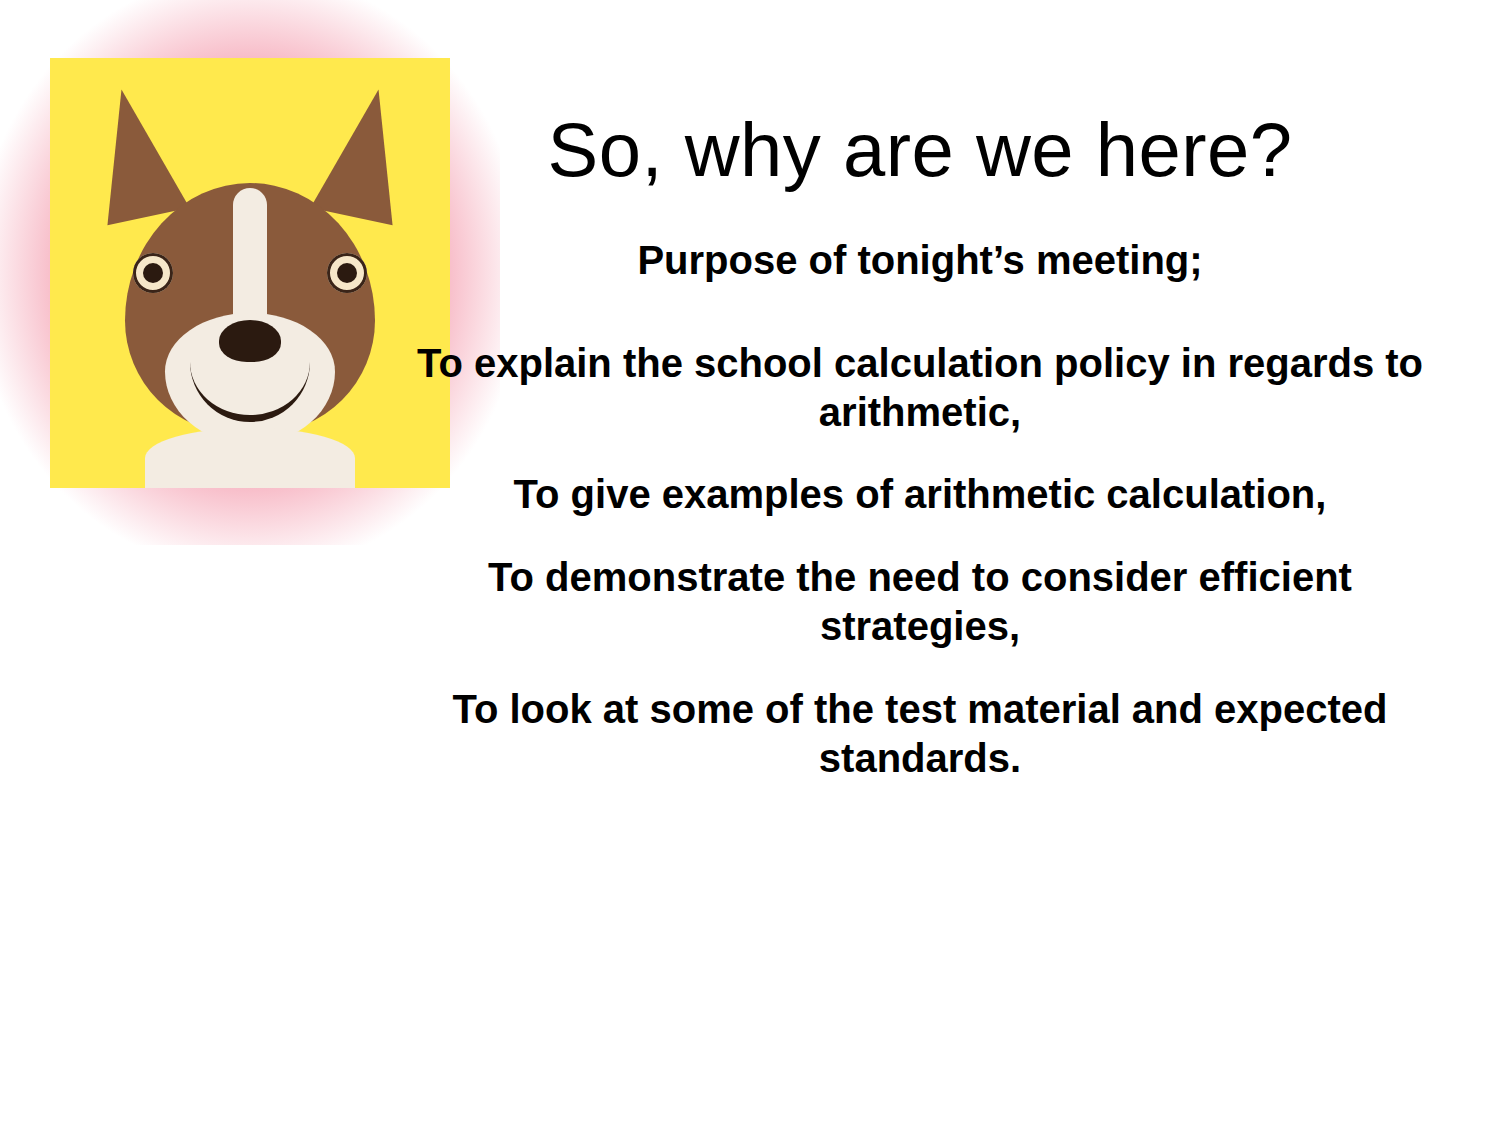So, why are we here?
Purpose of tonight’s meeting;
To explain the school calculation policy in regards to arithmetic,
To give examples of arithmetic calculation,
To demonstrate the need to consider efficient strategies,
To look at some of the test material and expected standards.